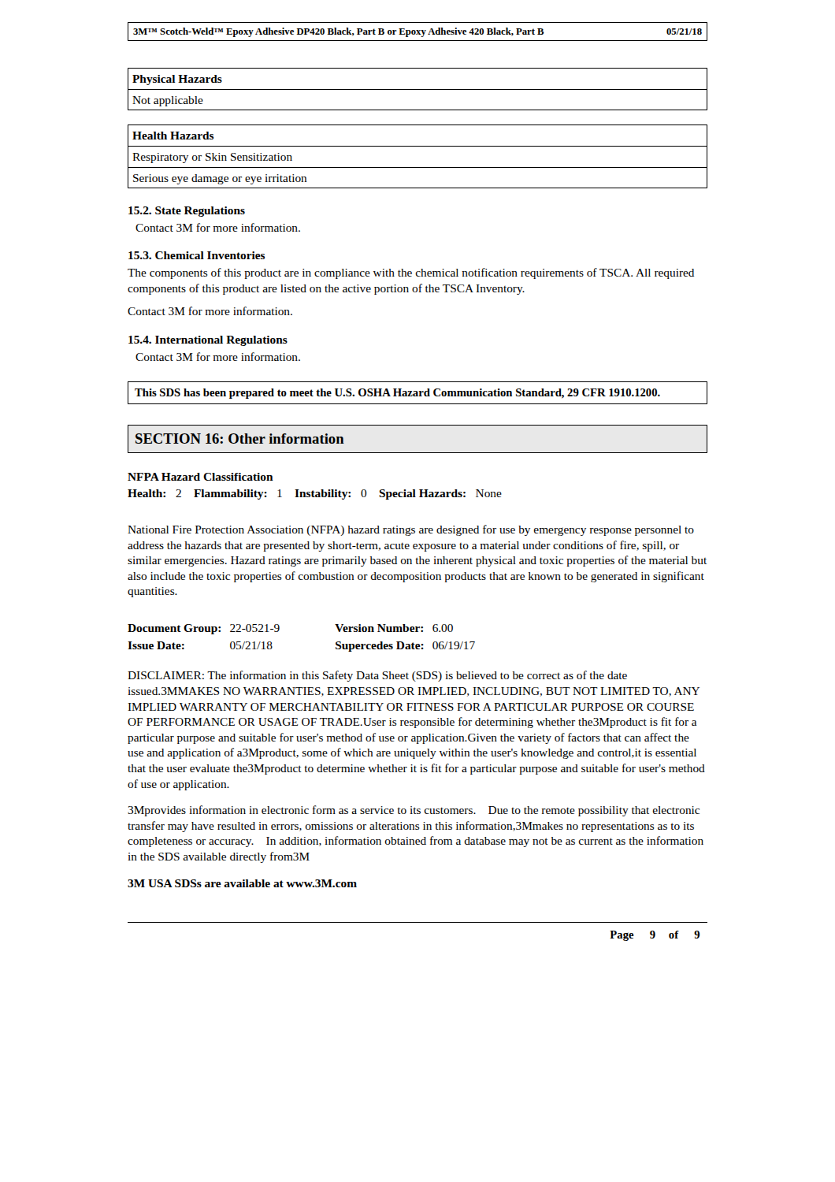3M™ Scotch-Weld™ Epoxy Adhesive DP420 Black, Part B or Epoxy Adhesive 420 Black, Part B 05/21/18
| Physical Hazards |
| --- |
| Not applicable |
| Health Hazards |
| --- |
| Respiratory or Skin Sensitization |
| Serious eye damage or eye irritation |
15.2. State Regulations
Contact 3M for more information.
15.3. Chemical Inventories
The components of this product are in compliance with the chemical notification requirements of TSCA. All required components of this product are listed on the active portion of the TSCA Inventory.
Contact 3M for more information.
15.4. International Regulations
Contact 3M for more information.
This SDS has been prepared to meet the U.S. OSHA Hazard Communication Standard, 29 CFR 1910.1200.
SECTION 16: Other information
NFPA Hazard Classification
Health: 2 Flammability: 1 Instability: 0 Special Hazards: None
National Fire Protection Association (NFPA) hazard ratings are designed for use by emergency response personnel to address the hazards that are presented by short-term, acute exposure to a material under conditions of fire, spill, or similar emergencies. Hazard ratings are primarily based on the inherent physical and toxic properties of the material but also include the toxic properties of combustion or decomposition products that are known to be generated in significant quantities.
| Document Group: | 22-0521-9 | Version Number: | 6.00 |
| Issue Date: | 05/21/18 | Supercedes Date: | 06/19/17 |
DISCLAIMER: The information in this Safety Data Sheet (SDS) is believed to be correct as of the date issued.3MMAKES NO WARRANTIES, EXPRESSED OR IMPLIED, INCLUDING, BUT NOT LIMITED TO, ANY IMPLIED WARRANTY OF MERCHANTABILITY OR FITNESS FOR A PARTICULAR PURPOSE OR COURSE OF PERFORMANCE OR USAGE OF TRADE.User is responsible for determining whether the3Mproduct is fit for a particular purpose and suitable for user's method of use or application.Given the variety of factors that can affect the use and application of a3Mproduct, some of which are uniquely within the user's knowledge and control,it is essential that the user evaluate the3Mproduct to determine whether it is fit for a particular purpose and suitable for user's method of use or application.
3Mprovides information in electronic form as a service to its customers. Due to the remote possibility that electronic transfer may have resulted in errors, omissions or alterations in this information,3Mmakes no representations as to its completeness or accuracy. In addition, information obtained from a database may not be as current as the information in the SDS available directly from3M
3M USA SDSs are available at www.3M.com
Page 9 of 9